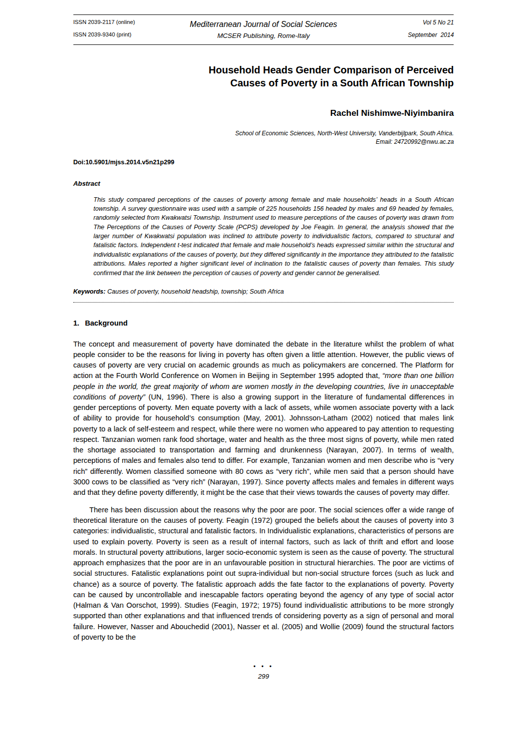| ISSN 2039-2117 (online) | Mediterranean Journal of Social Sciences | Vol 5 No 21 |
| ISSN 2039-9340 (print) | MCSER Publishing, Rome-Italy | September 2014 |
Household Heads Gender Comparison of Perceived
Causes of Poverty in a South African Township
Rachel Nishimwe-Niyimbanira
School of Economic Sciences, North-West University, Vanderbijlpark, South Africa.
Email: 24720992@nwu.ac.za
Doi:10.5901/mjss.2014.v5n21p299
Abstract
This study compared perceptions of the causes of poverty among female and male households’ heads in a South African township. A survey questionnaire was used with a sample of 225 households 156 headed by males and 69 headed by females, randomly selected from Kwakwatsi Township. Instrument used to measure perceptions of the causes of poverty was drawn from The Perceptions of the Causes of Poverty Scale (PCPS) developed by Joe Feagin. In general, the analysis showed that the larger number of Kwakwatsi population was inclined to attribute poverty to individualistic factors, compared to structural and fatalistic factors. Independent t-test indicated that female and male household’s heads expressed similar within the structural and individualistic explanations of the causes of poverty, but they differed significantly in the importance they attributed to the fatalistic attributions. Males reported a higher significant level of inclination to the fatalistic causes of poverty than females. This study confirmed that the link between the perception of causes of poverty and gender cannot be generalised.
Keywords: Causes of poverty, household headship, township; South Africa
1. Background
The concept and measurement of poverty have dominated the debate in the literature whilst the problem of what people consider to be the reasons for living in poverty has often given a little attention. However, the public views of causes of poverty are very crucial on academic grounds as much as policymakers are concerned. The Platform for action at the Fourth World Conference on Women in Beijing in September 1995 adopted that, “more than one billion people in the world, the great majority of whom are women mostly in the developing countries, live in unacceptable conditions of poverty” (UN, 1996). There is also a growing support in the literature of fundamental differences in gender perceptions of poverty. Men equate poverty with a lack of assets, while women associate poverty with a lack of ability to provide for household’s consumption (May, 2001). Johnsson-Latham (2002) noticed that males link poverty to a lack of self-esteem and respect, while there were no women who appeared to pay attention to requesting respect. Tanzanian women rank food shortage, water and health as the three most signs of poverty, while men rated the shortage associated to transportation and farming and drunkenness (Narayan, 2007). In terms of wealth, perceptions of males and females also tend to differ. For example, Tanzanian women and men describe who is “very rich” differently. Women classified someone with 80 cows as “very rich”, while men said that a person should have 3000 cows to be classified as “very rich” (Narayan, 1997). Since poverty affects males and females in different ways and that they define poverty differently, it might be the case that their views towards the causes of poverty may differ.
There has been discussion about the reasons why the poor are poor. The social sciences offer a wide range of theoretical literature on the causes of poverty. Feagin (1972) grouped the beliefs about the causes of poverty into 3 categories: individualistic, structural and fatalistic factors. In Individualistic explanations, characteristics of persons are used to explain poverty. Poverty is seen as a result of internal factors, such as lack of thrift and effort and loose morals. In structural poverty attributions, larger socio-economic system is seen as the cause of poverty. The structural approach emphasizes that the poor are in an unfavourable position in structural hierarchies. The poor are victims of social structures. Fatalistic explanations point out supra-individual but non-social structure forces (such as luck and chance) as a source of poverty. The fatalistic approach adds the fate factor to the explanations of poverty. Poverty can be caused by uncontrollable and inescapable factors operating beyond the agency of any type of social actor (Halman & Van Oorschot, 1999). Studies (Feagin, 1972; 1975) found individualistic attributions to be more strongly supported than other explanations and that influenced trends of considering poverty as a sign of personal and moral failure. However, Nasser and Abouchedid (2001), Nasser et al. (2005) and Wollie (2009) found the structural factors of poverty to be the
• • •
299